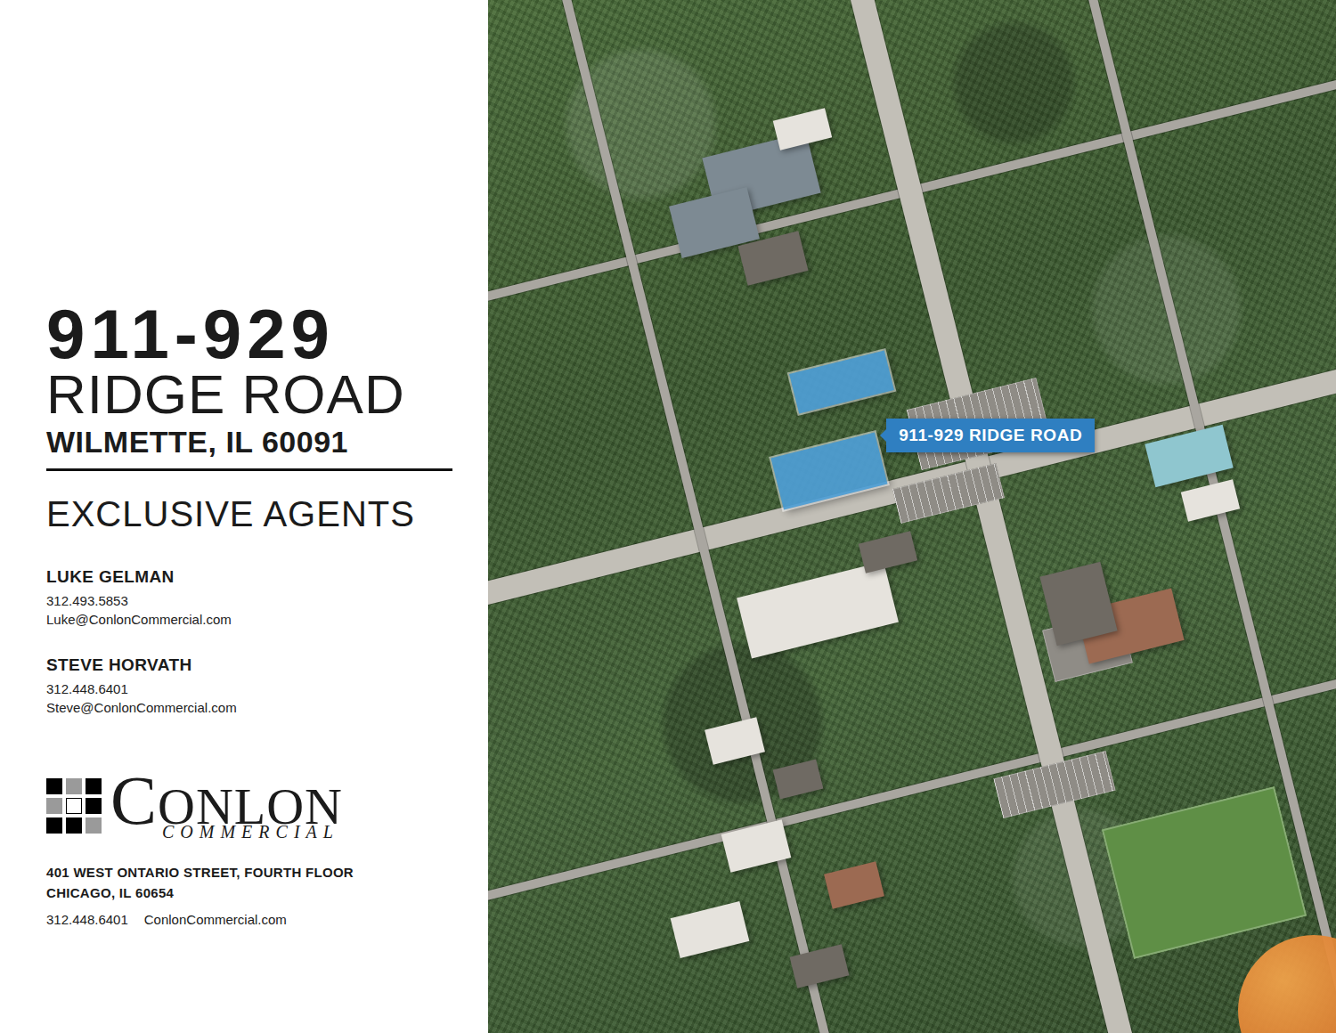911-929 RIDGE ROAD WILMETTE, IL 60091
EXCLUSIVE AGENTS
LUKE GELMAN
312.493.5853
Luke@ConlonCommercial.com
STEVE HORVATH
312.448.6401
Steve@ConlonCommercial.com
CONLON
COMMERCIAL
401 WEST ONTARIO STREET, FOURTH FLOOR
CHICAGO, IL 60654
312.448.6401 ConlonCommercial.com
911-929 RIDGE ROAD